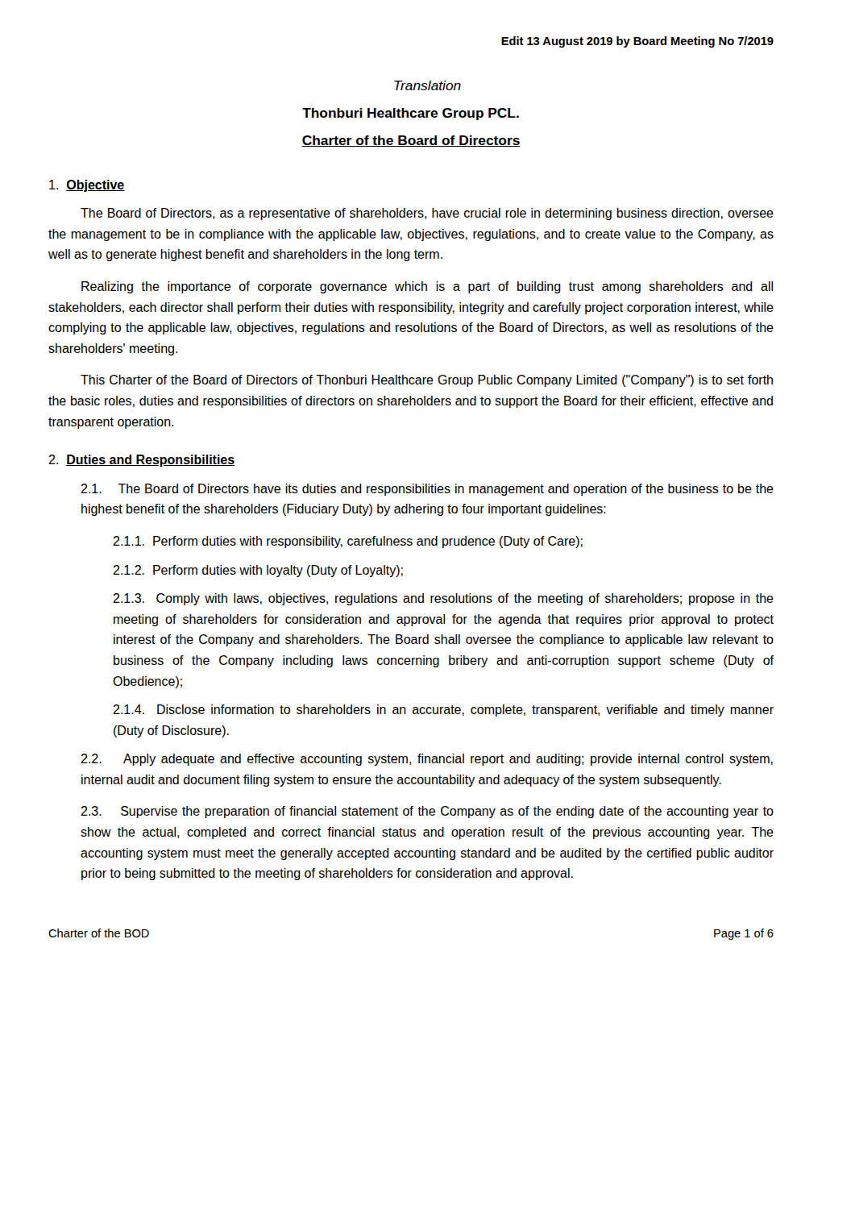Edit 13 August 2019 by Board Meeting No 7/2019
Translation
Thonburi Healthcare Group PCL.
Charter of the Board of Directors
1.
Objective
The Board of Directors, as a representative of shareholders, have crucial role in determining business direction, oversee the management to be in compliance with the applicable law, objectives, regulations, and to create value to the Company, as well as to generate highest benefit and shareholders in the long term.
Realizing the importance of corporate governance which is a part of building trust among shareholders and all stakeholders, each director shall perform their duties with responsibility, integrity and carefully project corporation interest, while complying to the applicable law, objectives, regulations and resolutions of the Board of Directors, as well as resolutions of the shareholders' meeting.
This Charter of the Board of Directors of Thonburi Healthcare Group Public Company Limited ("Company") is to set forth the basic roles, duties and responsibilities of directors on shareholders and to support the Board for their efficient, effective and transparent operation.
2.
Duties and Responsibilities
2.1. The Board of Directors have its duties and responsibilities in management and operation of the business to be the highest benefit of the shareholders (Fiduciary Duty) by adhering to four important guidelines:
2.1.1. Perform duties with responsibility, carefulness and prudence (Duty of Care);
2.1.2. Perform duties with loyalty (Duty of Loyalty);
2.1.3. Comply with laws, objectives, regulations and resolutions of the meeting of shareholders; propose in the meeting of shareholders for consideration and approval for the agenda that requires prior approval to protect interest of the Company and shareholders. The Board shall oversee the compliance to applicable law relevant to business of the Company including laws concerning bribery and anti-corruption support scheme (Duty of Obedience);
2.1.4. Disclose information to shareholders in an accurate, complete, transparent, verifiable and timely manner (Duty of Disclosure).
2.2. Apply adequate and effective accounting system, financial report and auditing; provide internal control system, internal audit and document filing system to ensure the accountability and adequacy of the system subsequently.
2.3. Supervise the preparation of financial statement of the Company as of the ending date of the accounting year to show the actual, completed and correct financial status and operation result of the previous accounting year. The accounting system must meet the generally accepted accounting standard and be audited by the certified public auditor prior to being submitted to the meeting of shareholders for consideration and approval.
Charter of the BOD Page 1 of 6